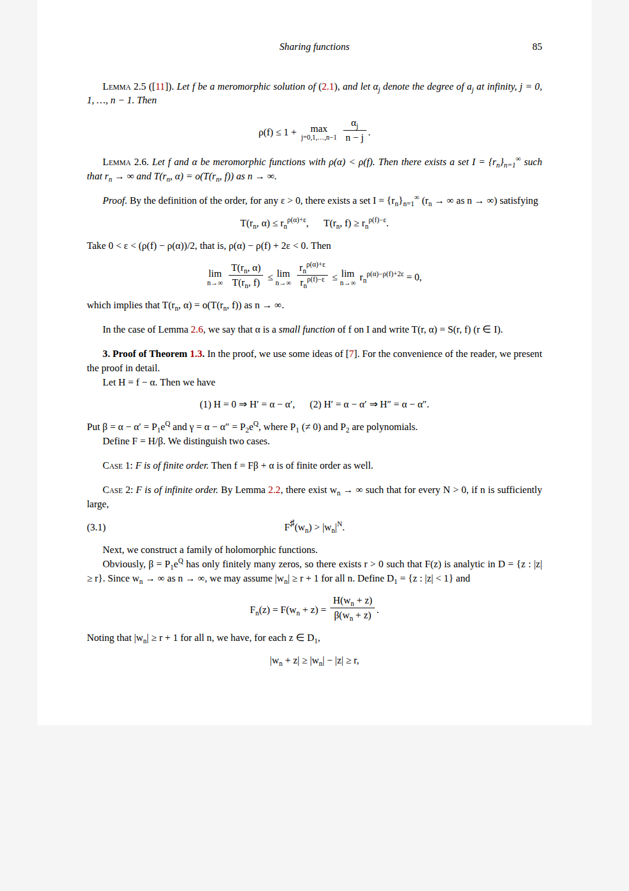Sharing functions 85
Lemma 2.5 ([11]). Let f be a meromorphic solution of (2.1), and let αj denote the degree of aj at infinity, j = 0, 1, …, n − 1. Then
ρ(f) ≤ 1 + max j=0,1,…,n−1 αj n − j.
Lemma 2.6. Let f and α be meromorphic functions with ρ(α) < ρ(f). Then there exists a set I = {rn}n=1∞ such that rn → ∞ and T(rn, α) = o(T(rn, f)) as n → ∞.
Proof. By the definition of the order, for any ε > 0, there exists a set I = {rn}n=1∞ (rn → ∞ as n → ∞) satisfying
T(rn, α) ≤ rnρ(α)+ε, T(rn, f) ≥ rnρ(f)−ε.
Take 0 < ε < (ρ(f) − ρ(α))/2, that is, ρ(α) − ρ(f) + 2ε < 0. Then
lim n→∞ T(rn, α) T(rn, f) ≤ lim n→∞ rnρ(α)+ε rnρ(f)−ε ≤ lim n→∞ rnρ(α)−ρ(f)+2ε = 0,
which implies that T(rn, α) = o(T(rn, f)) as n → ∞.
In the case of Lemma 2.6, we say that α is a small function of f on I and write T(r, α) = S(r, f) (r ∈ I).
3. Proof of Theorem 1.3. In the proof, we use some ideas of [7]. For the convenience of the reader, we present the proof in detail.
Let H = f − α. Then we have
(1) H = 0 ⇒ H′ = α − α′, (2) H′ = α − α′ ⇒ H″ = α − α″.
Put β = α − α′ = P1eQ and γ = α − α″ = P2eQ, where P1 (≠ 0) and P2 are polynomials.
Define F = H/β. We distinguish two cases.
Case 1: F is of finite order. Then f = Fβ + α is of finite order as well.
Case 2: F is of infinite order. By Lemma 2.2, there exist wn → ∞ such that for every N > 0, if n is sufficiently large,
(3.1) F♯(wn) > |wn|N.
Next, we construct a family of holomorphic functions.
Obviously, β = P1eQ has only finitely many zeros, so there exists r > 0 such that F(z) is analytic in D = {z : |z| ≥ r}. Since wn → ∞ as n → ∞, we may assume |wn| ≥ r + 1 for all n. Define D1 = {z : |z| < 1} and
Fn(z) = F(wn + z) = H(wn + z) β(wn + z).
Noting that |wn| ≥ r + 1 for all n, we have, for each z ∈ D1,
|wn + z| ≥ |wn| − |z| ≥ r,